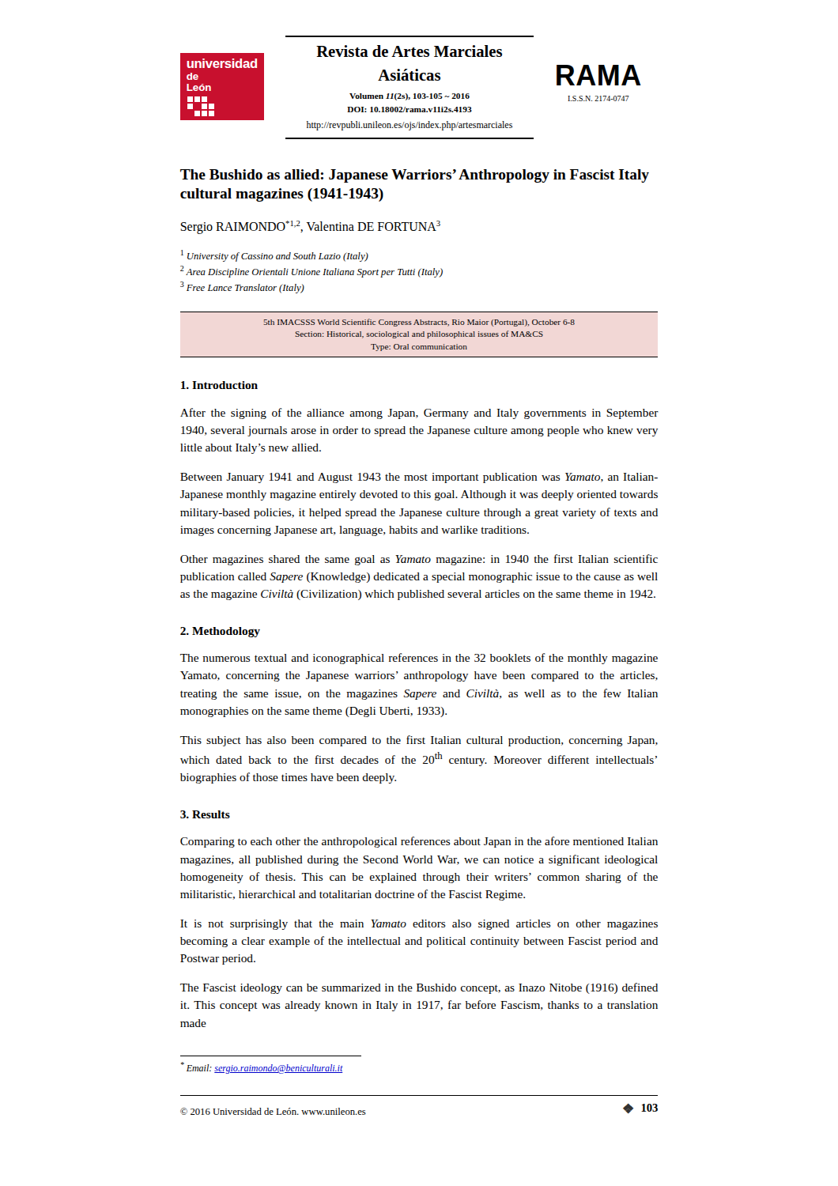universidad de León
Revista de Artes Marciales Asiáticas
Volumen 11(2s), 103-105 ~ 2016
DOI: 10.18002/rama.v11i2s.4193
http://revpubli.unileon.es/ojs/index.php/artesmarciales
RAMA
I.S.S.N. 2174-0747
The Bushido as allied: Japanese Warriors’ Anthropology in Fascist Italy cultural magazines (1941-1943)
Sergio RAIMONDO*1,2, Valentina DE FORTUNA3
1 University of Cassino and South Lazio (Italy)
2 Area Discipline Orientali Unione Italiana Sport per Tutti (Italy)
3 Free Lance Translator (Italy)
5th IMACSSS World Scientific Congress Abstracts, Rio Maior (Portugal), October 6-8
Section: Historical, sociological and philosophical issues of MA&CS
Type: Oral communication
1. Introduction
After the signing of the alliance among Japan, Germany and Italy governments in September 1940, several journals arose in order to spread the Japanese culture among people who knew very little about Italy’s new allied.
Between January 1941 and August 1943 the most important publication was Yamato, an Italian-Japanese monthly magazine entirely devoted to this goal. Although it was deeply oriented towards military-based policies, it helped spread the Japanese culture through a great variety of texts and images concerning Japanese art, language, habits and warlike traditions.
Other magazines shared the same goal as Yamato magazine: in 1940 the first Italian scientific publication called Sapere (Knowledge) dedicated a special monographic issue to the cause as well as the magazine Civiltà (Civilization) which published several articles on the same theme in 1942.
2. Methodology
The numerous textual and iconographical references in the 32 booklets of the monthly magazine Yamato, concerning the Japanese warriors’ anthropology have been compared to the articles, treating the same issue, on the magazines Sapere and Civiltà, as well as to the few Italian monographies on the same theme (Degli Uberti, 1933).
This subject has also been compared to the first Italian cultural production, concerning Japan, which dated back to the first decades of the 20th century. Moreover different intellectuals’ biographies of those times have been deeply.
3. Results
Comparing to each other the anthropological references about Japan in the afore mentioned Italian magazines, all published during the Second World War, we can notice a significant ideological homogeneity of thesis. This can be explained through their writers’ common sharing of the militaristic, hierarchical and totalitarian doctrine of the Fascist Regime.
It is not surprisingly that the main Yamato editors also signed articles on other magazines becoming a clear example of the intellectual and political continuity between Fascist period and Postwar period.
The Fascist ideology can be summarized in the Bushido concept, as Inazo Nitobe (1916) defined it. This concept was already known in Italy in 1917, far before Fascism, thanks to a translation made
* Email: sergio.raimondo@beniculturali.it
© 2016 Universidad de León. www.unileon.es
❖103